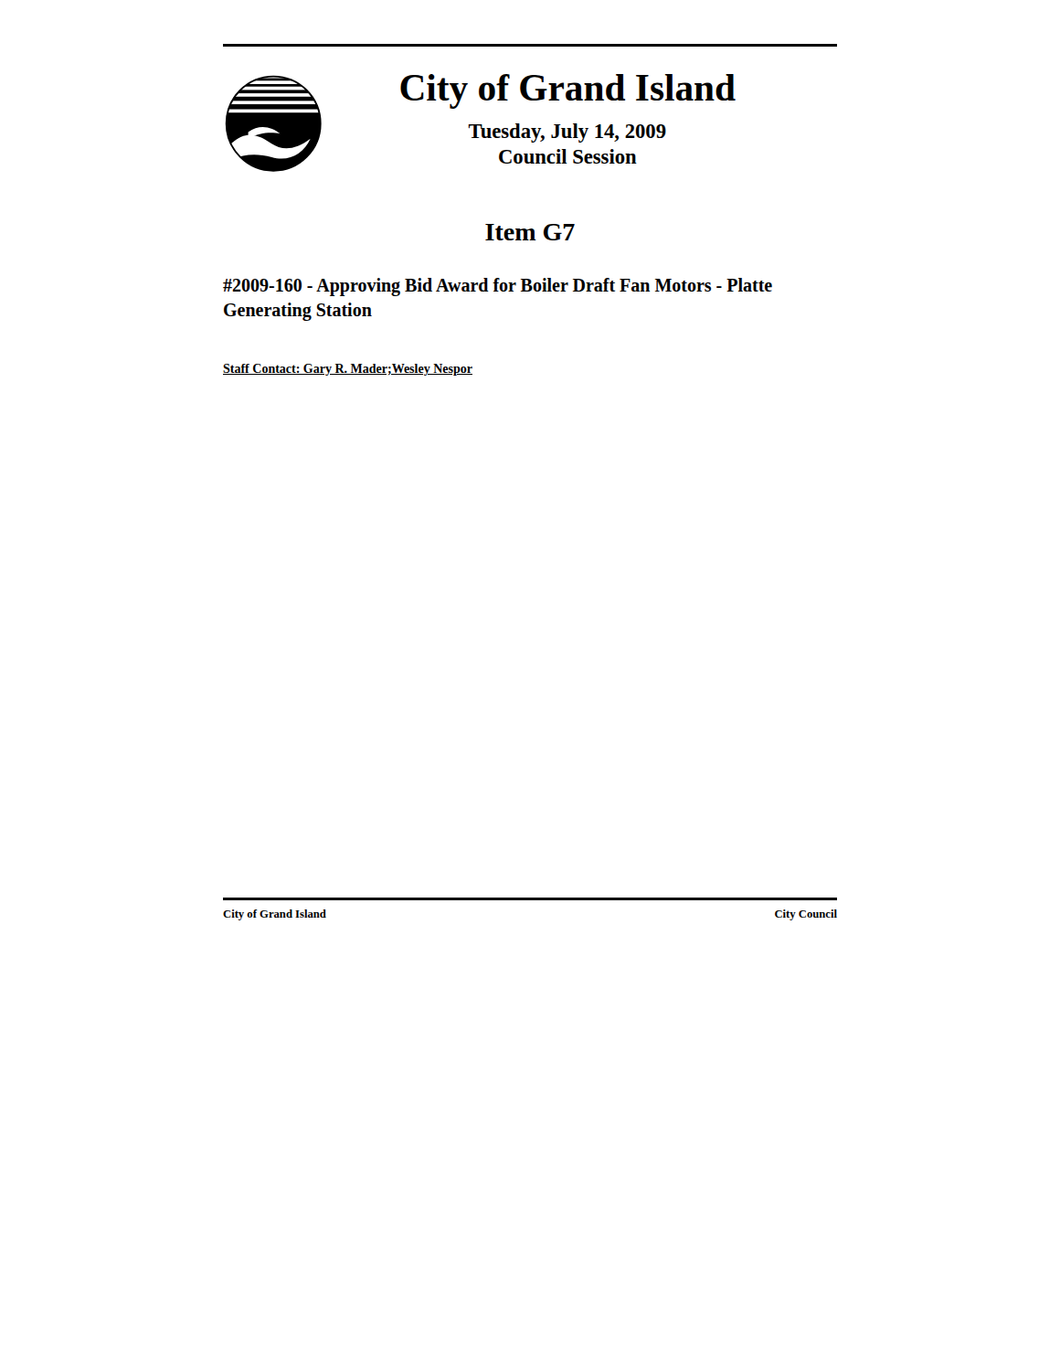City of Grand Island
Tuesday, July 14, 2009
Council Session
Item G7
#2009-160 - Approving Bid Award for Boiler Draft Fan Motors - Platte Generating Station
Staff Contact: Gary R. Mader;Wesley Nespor
City of Grand Island City Council